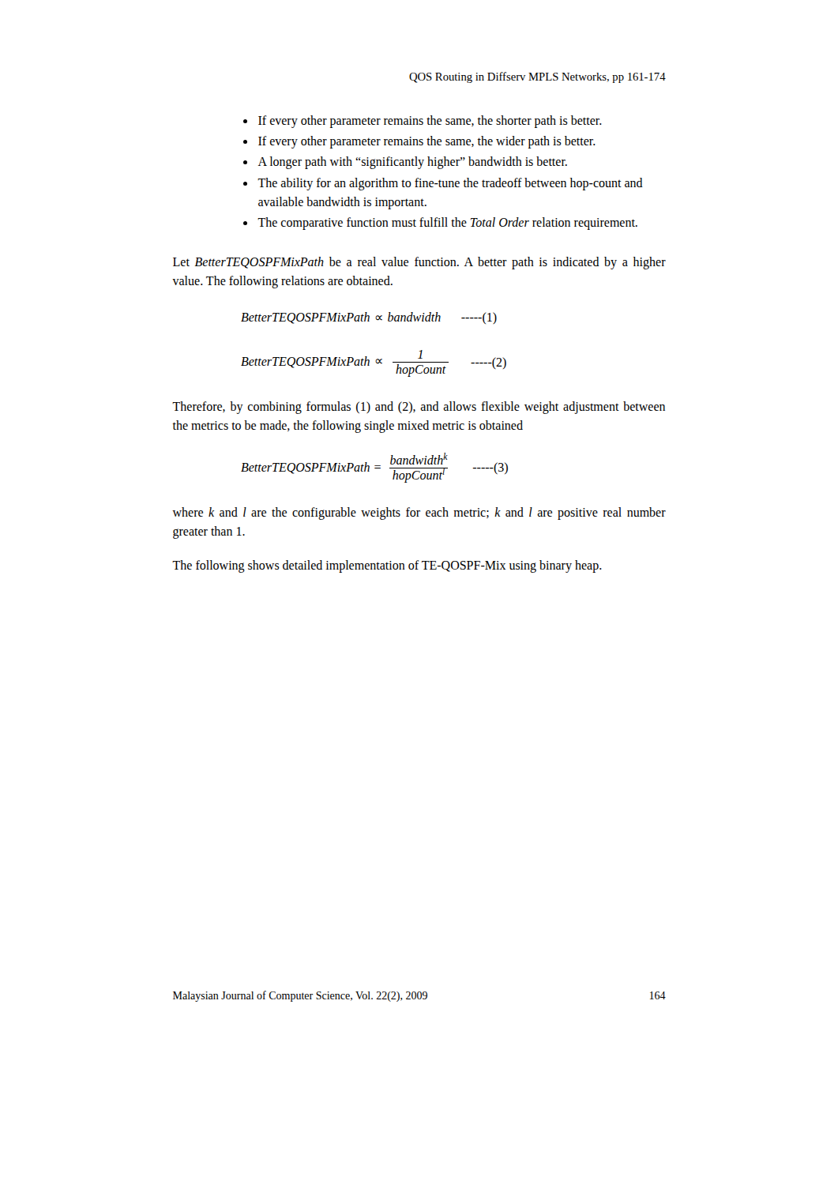QOS Routing in Diffserv MPLS Networks, pp 161-174
If every other parameter remains the same, the shorter path is better.
If every other parameter remains the same, the wider path is better.
A longer path with “significantly higher” bandwidth is better.
The ability for an algorithm to fine-tune the tradeoff between hop-count and available bandwidth is important.
The comparative function must fulfill the Total Order relation requirement.
Let BetterTEQOSPFMixPath be a real value function. A better path is indicated by a higher value. The following relations are obtained.
BetterTEQOSPFMixPath∝bandwidth -----(1)
BetterTEQOSPFMixPath∝ 1 hopCount -----(2)
Therefore, by combining formulas (1) and (2), and allows flexible weight adjustment between the metrics to be made, the following single mixed metric is obtained
BetterTEQOSPFMixPath = bandwidthk hopCountl -----(3)
where k and l are the configurable weights for each metric; k and l are positive real number greater than 1.
The following shows detailed implementation of TE-QOSPF-Mix using binary heap.
Malaysian Journal of Computer Science, Vol. 22(2), 2009
164